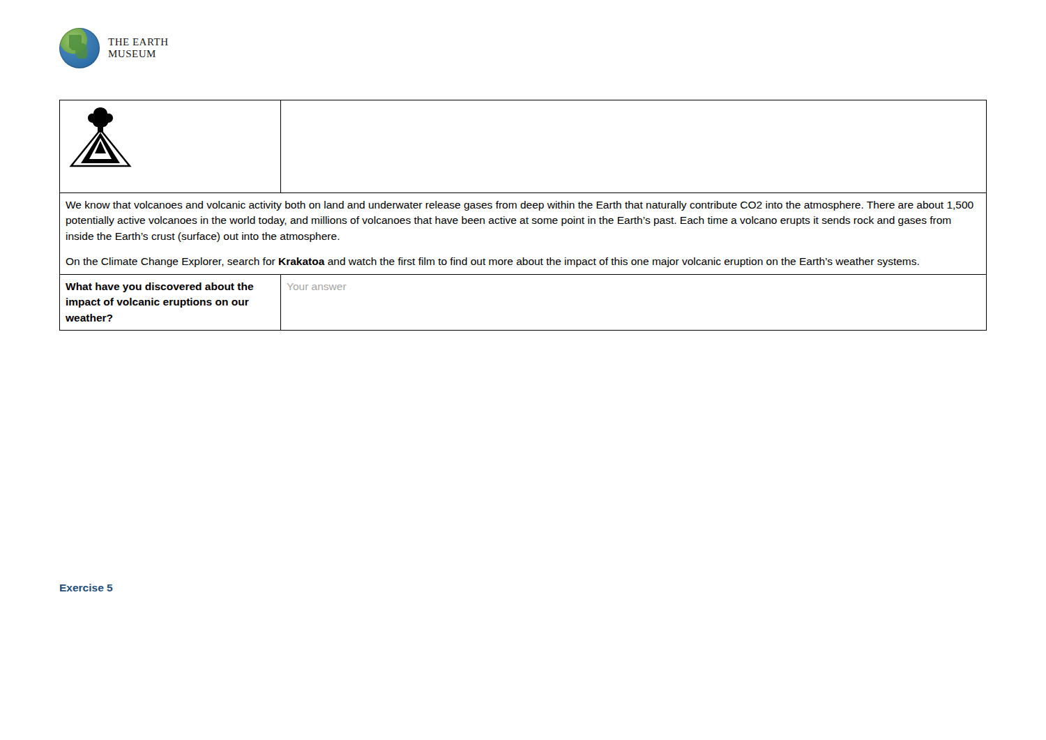The Earth
Museum
| We know that volcanoes and volcanic activity both on land and underwater release gases from deep within the Earth that naturally contribute CO2 into the atmosphere. There are about 1,500 potentially active volcanoes in the world today, and millions of volcanoes that have been active at some point in the Earth’s past. Each time a volcano erupts it sends rock and gases from inside the Earth’s crust (surface) out into the atmosphere. On the Climate Change Explorer, search for Krakatoa and watch the first film to find out more about the impact of this one major volcanic eruption on the Earth’s weather systems. |
| What have you discovered about the impact of volcanic eruptions on our weather? | Your answer |
Exercise 5